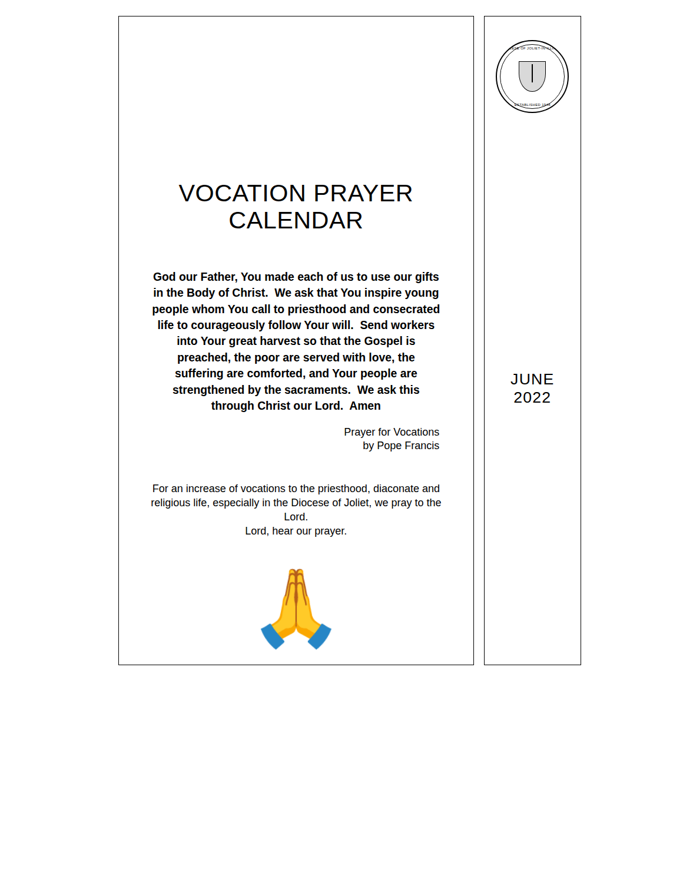VOCATION PRAYER CALENDAR
God our Father, You made each of us to use our gifts in the Body of Christ. We ask that You inspire young people whom You call to priesthood and consecrated life to courageously follow Your will. Send workers into Your great harvest so that the Gospel is preached, the poor are served with love, the suffering are comforted, and Your people are strengthened by the sacraments. We ask this through Christ our Lord. Amen
Prayer for Vocations
by Pope Francis
For an increase of vocations to the priesthood, diaconate and religious life, especially in the Diocese of Joliet, we pray to the Lord.
Lord, hear our prayer.
🙏
DIOCESE OF JOLIET-IN-ILLINOIS
ESTABLISHED 1948
JUNE 2022